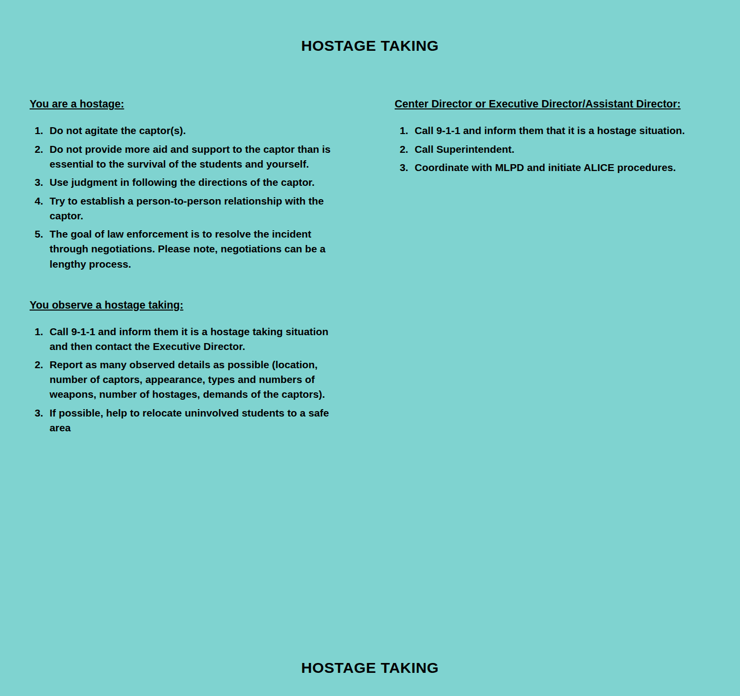HOSTAGE TAKING
You are a hostage:
Do not agitate the captor(s).
Do not provide more aid and support to the captor than is essential to the survival of the students and yourself.
Use judgment in following the directions of the captor.
Try to establish a person-to-person relationship with the captor.
The goal of law enforcement is to resolve the incident through negotiations. Please note, negotiations can be a lengthy process.
You observe a hostage taking:
Call 9-1-1 and inform them it is a hostage taking situation and then contact the Executive Director.
Report as many observed details as possible (location, number of captors, appearance, types and numbers of weapons, number of hostages, demands of the captors).
If possible, help to relocate uninvolved students to a safe area
Center Director or Executive Director/Assistant Director:
Call 9-1-1 and inform them that it is a hostage situation.
Call Superintendent.
Coordinate with MLPD and initiate ALICE procedures.
HOSTAGE TAKING